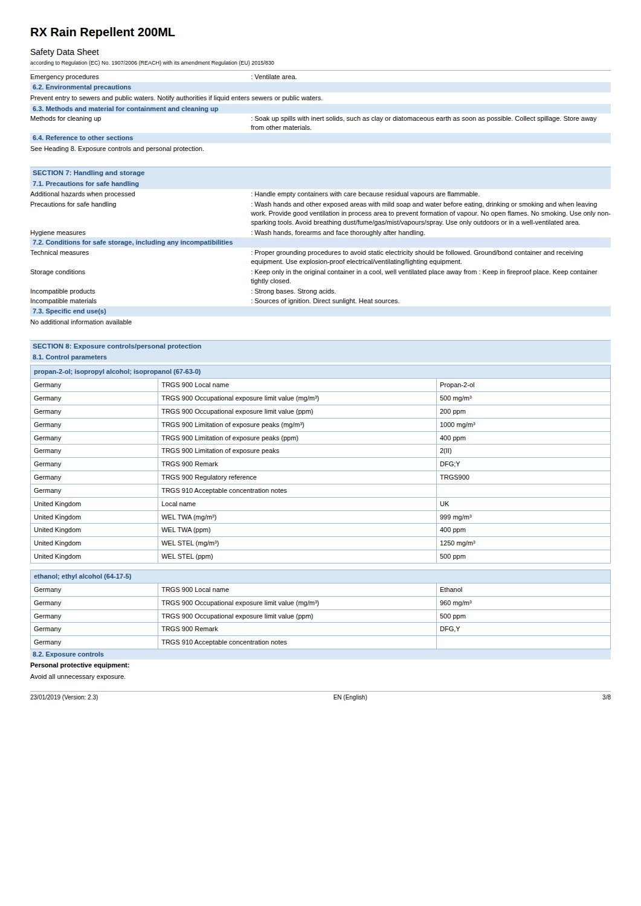RX Rain Repellent 200ML
Safety Data Sheet
according to Regulation (EC) No. 1907/2006 (REACH) with its amendment Regulation (EU) 2015/830
Emergency procedures
: Ventilate area.
6.2. Environmental precautions
Prevent entry to sewers and public waters. Notify authorities if liquid enters sewers or public waters.
6.3. Methods and material for containment and cleaning up
Methods for cleaning up
: Soak up spills with inert solids, such as clay or diatomaceous earth as soon as possible. Collect spillage. Store away from other materials.
6.4. Reference to other sections
See Heading 8. Exposure controls and personal protection.
SECTION 7: Handling and storage
7.1. Precautions for safe handling
Additional hazards when processed
: Handle empty containers with care because residual vapours are flammable.
Precautions for safe handling
: Wash hands and other exposed areas with mild soap and water before eating, drinking or smoking and when leaving work. Provide good ventilation in process area to prevent formation of vapour. No open flames. No smoking. Use only non-sparking tools. Avoid breathing dust/fume/gas/mist/vapours/spray. Use only outdoors or in a well-ventilated area.
Hygiene measures
: Wash hands, forearms and face thoroughly after handling.
7.2. Conditions for safe storage, including any incompatibilities
Technical measures
: Proper grounding procedures to avoid static electricity should be followed. Ground/bond container and receiving equipment. Use explosion-proof electrical/ventilating/lighting equipment.
Storage conditions
: Keep only in the original container in a cool, well ventilated place away from : Keep in fireproof place. Keep container tightly closed.
Incompatible products
: Strong bases. Strong acids.
Incompatible materials
: Sources of ignition. Direct sunlight. Heat sources.
7.3. Specific end use(s)
No additional information available
SECTION 8: Exposure controls/personal protection
8.1. Control parameters
| propan-2-ol; isopropyl alcohol; isopropanol (67-63-0) |
| Germany | TRGS 900 Local name | Propan-2-ol |
| Germany | TRGS 900 Occupational exposure limit value (mg/m³) | 500 mg/m³ |
| Germany | TRGS 900 Occupational exposure limit value (ppm) | 200 ppm |
| Germany | TRGS 900 Limitation of exposure peaks (mg/m³) | 1000 mg/m³ |
| Germany | TRGS 900 Limitation of exposure peaks (ppm) | 400 ppm |
| Germany | TRGS 900 Limitation of exposure peaks | 2(II) |
| Germany | TRGS 900 Remark | DFG;Y |
| Germany | TRGS 900 Regulatory reference | TRGS900 |
| Germany | TRGS 910 Acceptable concentration notes | |
| United Kingdom | Local name | UK |
| United Kingdom | WEL TWA (mg/m³) | 999 mg/m³ |
| United Kingdom | WEL TWA (ppm) | 400 ppm |
| United Kingdom | WEL STEL (mg/m³) | 1250 mg/m³ |
| United Kingdom | WEL STEL (ppm) | 500 ppm |
| ethanol; ethyl alcohol (64-17-5) |
| Germany | TRGS 900 Local name | Ethanol |
| Germany | TRGS 900 Occupational exposure limit value (mg/m³) | 960 mg/m³ |
| Germany | TRGS 900 Occupational exposure limit value (ppm) | 500 ppm |
| Germany | TRGS 900 Remark | DFG,Y |
| Germany | TRGS 910 Acceptable concentration notes | |
8.2. Exposure controls
Personal protective equipment:
Avoid all unnecessary exposure.
23/01/2019 (Version: 2.3) EN (English) 3/8